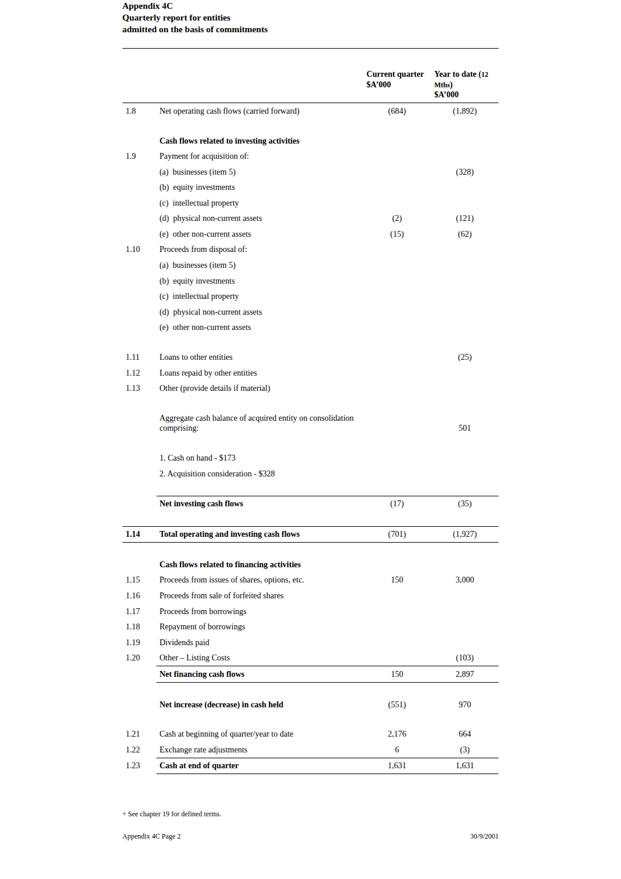Appendix 4C
Quarterly report for entities
admitted on the basis of commitments
| | | Current quarter $A’000 | Year to date ( 12 Mths ) $A’000 |
| --- | --- | --- | --- |
| 1.8 | Net operating cash flows (carried forward) | (684) | (1,892) |
| | Cash flows related to investing activities | | |
| 1.9 | Payment for acquisition of: | | |
| | (a) businesses (item 5) | | (328) |
| | (b) equity investments | | |
| | (c) intellectual property | | |
| | (d) physical non-current assets | (2) | (121) |
| | (e) other non-current assets | (15) | (62) |
| 1.10 | Proceeds from disposal of: | | |
| | (a) businesses (item 5) | | |
| | (b) equity investments | | |
| | (c) intellectual property | | |
| | (d) physical non-current assets | | |
| | (e) other non-current assets | | |
| 1.11 | Loans to other entities | | (25) |
| 1.12 | Loans repaid by other entities | | |
| 1.13 | Other (provide details if material) | | |
| | Aggregate cash balance of acquired entity on consolidation comprising: | | 501 |
| | 1. Cash on hand - $173 | | |
| | 2. Acquisition consideration - $328 | | |
| | Net investing cash flows | (17) | (35) |
| 1.14 | Total operating and investing cash flows | (701) | (1,927) |
| | Cash flows related to financing activities | | |
| 1.15 | Proceeds from issues of shares, options, etc. | 150 | 3,000 |
| 1.16 | Proceeds from sale of forfeited shares | | |
| 1.17 | Proceeds from borrowings | | |
| 1.18 | Repayment of borrowings | | |
| 1.19 | Dividends paid | | |
| 1.20 | Other – Listing Costs | | (103) |
| | Net financing cash flows | 150 | 2,897 |
| | Net increase (decrease) in cash held | (551) | 970 |
| 1.21 | Cash at beginning of quarter/year to date | 2,176 | 664 |
| 1.22 | Exchange rate adjustments | 6 | (3) |
| 1.23 | Cash at end of quarter | 1,631 | 1,631 |
+ See chapter 19 for defined terms.
Appendix 4C Page 2 30/9/2001